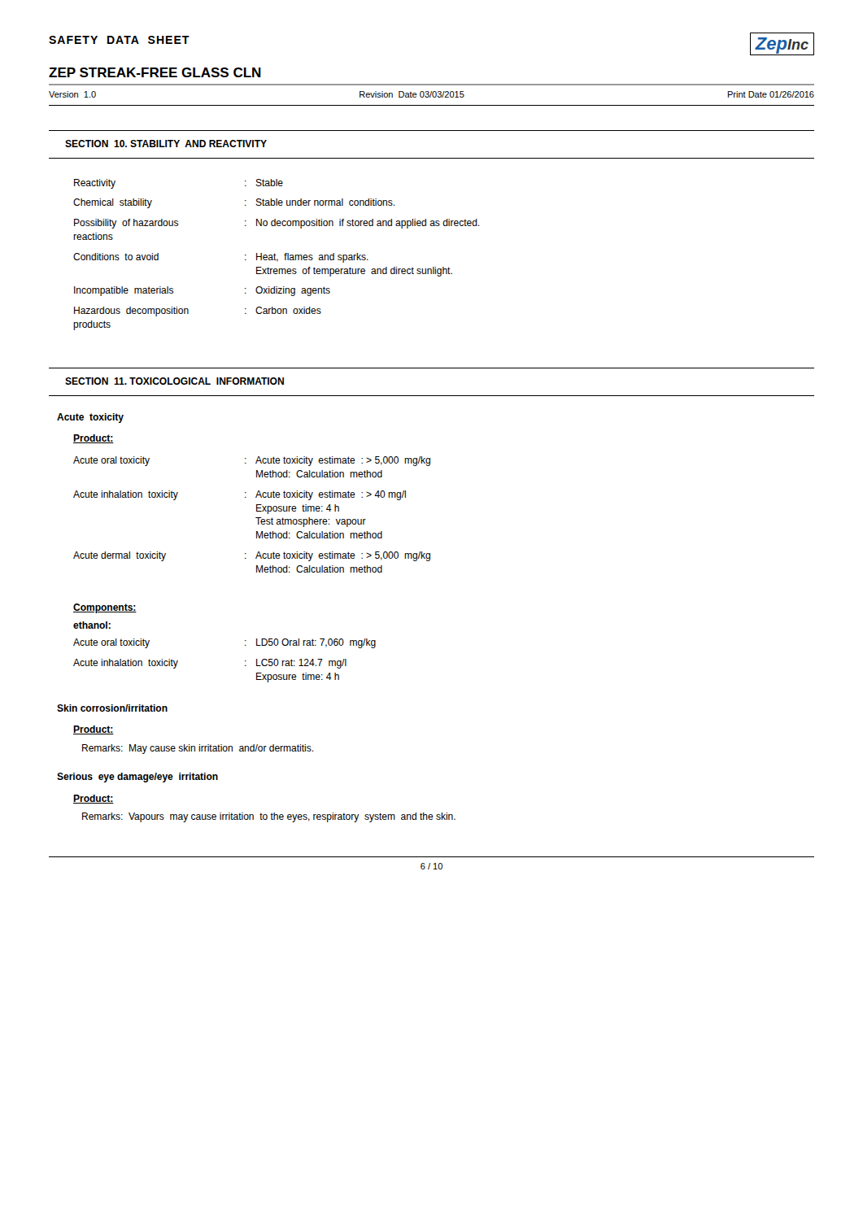SAFETY DATA SHEET
ZepInc
ZEP STREAK-FREE GLASS CLN
Version 1.0 Revision Date 03/03/2015 Print Date 01/26/2016
SECTION 10. STABILITY AND REACTIVITY
| Reactivity | : | Stable |
| Chemical stability | : | Stable under normal conditions. |
| Possibility of hazardous reactions | : | No decomposition if stored and applied as directed. |
| Conditions to avoid | : | Heat, flames and sparks. Extremes of temperature and direct sunlight. |
| Incompatible materials | : | Oxidizing agents |
| Hazardous decomposition products | : | Carbon oxides |
SECTION 11. TOXICOLOGICAL INFORMATION
Acute toxicity
Product:
| Acute oral toxicity | : | Acute toxicity estimate : > 5,000 mg/kg Method: Calculation method |
| Acute inhalation toxicity | : | Acute toxicity estimate : > 40 mg/l Exposure time: 4 h Test atmosphere: vapour Method: Calculation method |
| Acute dermal toxicity | : | Acute toxicity estimate : > 5,000 mg/kg Method: Calculation method |
Components:
ethanol:
| Acute oral toxicity | : | LD50 Oral rat: 7,060 mg/kg |
| Acute inhalation toxicity | : | LC50 rat: 124.7 mg/l Exposure time: 4 h |
Skin corrosion/irritation
Product:
Remarks: May cause skin irritation and/or dermatitis.
Serious eye damage/eye irritation
Product:
Remarks: Vapours may cause irritation to the eyes, respiratory system and the skin.
6 / 10